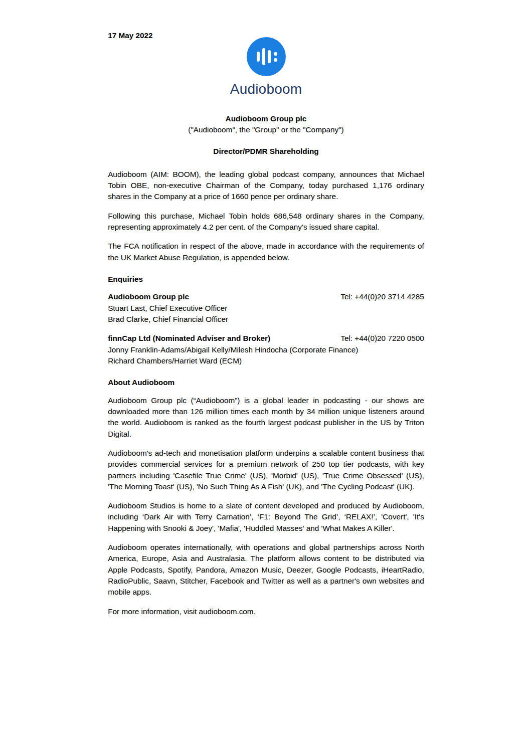17 May 2022
Audioboom
Audioboom Group plc
("Audioboom", the "Group" or the "Company")
Director/PDMR Shareholding
Audioboom (AIM: BOOM), the leading global podcast company, announces that Michael Tobin OBE, non-executive Chairman of the Company, today purchased 1,176 ordinary shares in the Company at a price of 1660 pence per ordinary share.
Following this purchase, Michael Tobin holds 686,548 ordinary shares in the Company, representing approximately 4.2 per cent. of the Company's issued share capital.
The FCA notification in respect of the above, made in accordance with the requirements of the UK Market Abuse Regulation, is appended below.
Enquiries
Audioboom Group plc Tel: +44(0)20 3714 4285
Stuart Last, Chief Executive Officer Brad Clarke, Chief Financial Officer
finnCap Ltd (Nominated Adviser and Broker) Tel: +44(0)20 7220 0500
Jonny Franklin-Adams/Abigail Kelly/Milesh Hindocha (Corporate Finance) Richard Chambers/Harriet Ward (ECM)
About Audioboom
Audioboom Group plc (“Audioboom”) is a global leader in podcasting - our shows are downloaded more than 126 million times each month by 34 million unique listeners around the world. Audioboom is ranked as the fourth largest podcast publisher in the US by Triton Digital.
Audioboom's ad-tech and monetisation platform underpins a scalable content business that provides commercial services for a premium network of 250 top tier podcasts, with key partners including 'Casefile True Crime' (US), 'Morbid' (US), 'True Crime Obsessed' (US), 'The Morning Toast' (US), 'No Such Thing As A Fish' (UK), and 'The Cycling Podcast' (UK).
Audioboom Studios is home to a slate of content developed and produced by Audioboom, including ‘Dark Air with Terry Carnation’, ‘F1: Beyond The Grid’, ‘RELAX!’, 'Covert', 'It's Happening with Snooki & Joey', 'Mafia', 'Huddled Masses' and 'What Makes A Killer'.
Audioboom operates internationally, with operations and global partnerships across North America, Europe, Asia and Australasia. The platform allows content to be distributed via Apple Podcasts, Spotify, Pandora, Amazon Music, Deezer, Google Podcasts, iHeartRadio, RadioPublic, Saavn, Stitcher, Facebook and Twitter as well as a partner's own websites and mobile apps.
For more information, visit audioboom.com.